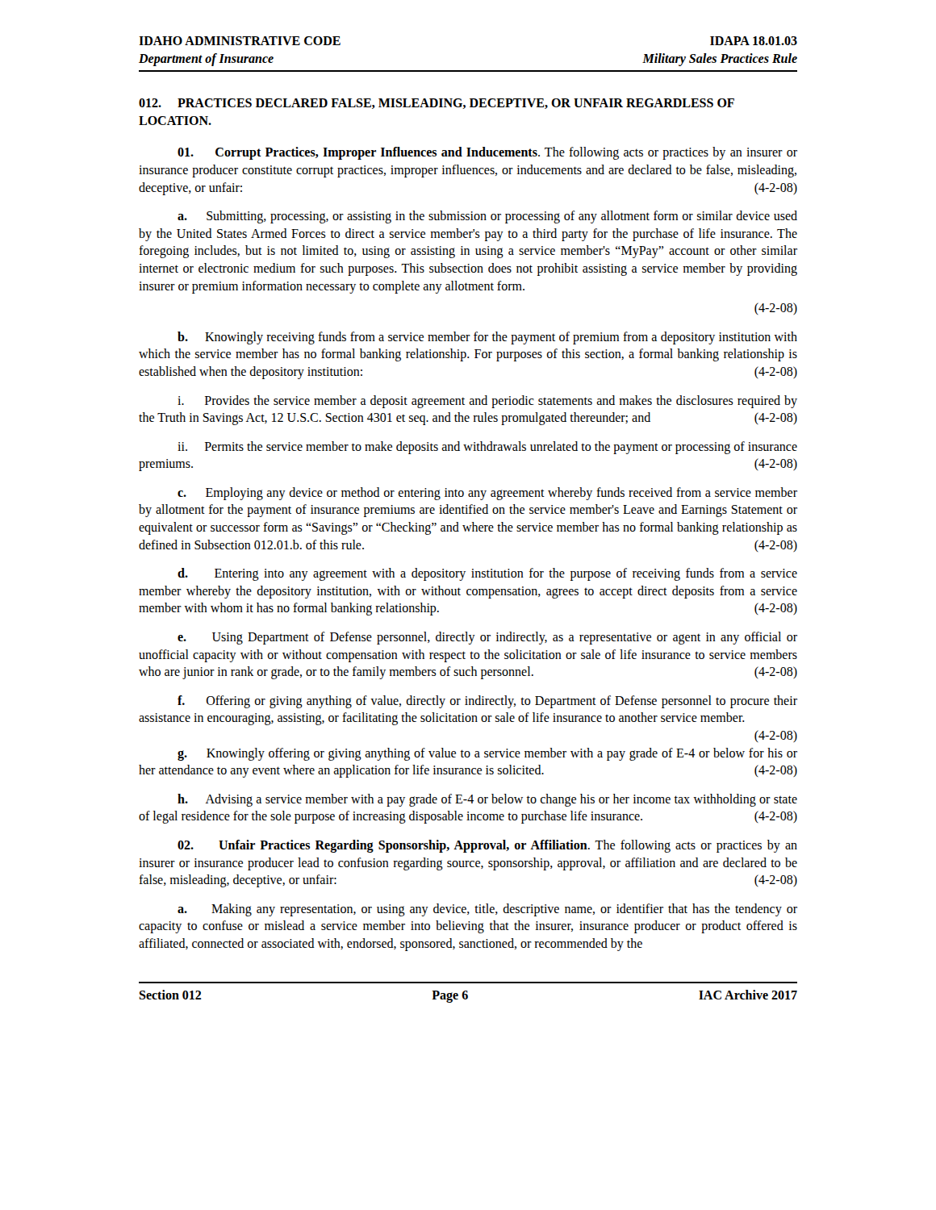IDAHO ADMINISTRATIVE CODE
Department of Insurance
IDAPA 18.01.03
Military Sales Practices Rule
012. PRACTICES DECLARED FALSE, MISLEADING, DECEPTIVE, OR UNFAIR REGARDLESS OF LOCATION.
01. Corrupt Practices, Improper Influences and Inducements. The following acts or practices by an insurer or insurance producer constitute corrupt practices, improper influences, or inducements and are declared to be false, misleading, deceptive, or unfair:(4-2-08)
a. Submitting, processing, or assisting in the submission or processing of any allotment form or similar device used by the United States Armed Forces to direct a service member's pay to a third party for the purchase of life insurance. The foregoing includes, but is not limited to, using or assisting in using a service member's “MyPay” account or other similar internet or electronic medium for such purposes. This subsection does not prohibit assisting a service member by providing insurer or premium information necessary to complete any allotment form.
(4-2-08)
b. Knowingly receiving funds from a service member for the payment of premium from a depository institution with which the service member has no formal banking relationship. For purposes of this section, a formal banking relationship is established when the depository institution:(4-2-08)
i. Provides the service member a deposit agreement and periodic statements and makes the disclosures required by the Truth in Savings Act, 12 U.S.C. Section 4301 et seq. and the rules promulgated thereunder; and(4-2-08)
ii. Permits the service member to make deposits and withdrawals unrelated to the payment or processing of insurance premiums.(4-2-08)
c. Employing any device or method or entering into any agreement whereby funds received from a service member by allotment for the payment of insurance premiums are identified on the service member's Leave and Earnings Statement or equivalent or successor form as “Savings” or “Checking” and where the service member has no formal banking relationship as defined in Subsection 012.01.b. of this rule.(4-2-08)
d. Entering into any agreement with a depository institution for the purpose of receiving funds from a service member whereby the depository institution, with or without compensation, agrees to accept direct deposits from a service member with whom it has no formal banking relationship.(4-2-08)
e. Using Department of Defense personnel, directly or indirectly, as a representative or agent in any official or unofficial capacity with or without compensation with respect to the solicitation or sale of life insurance to service members who are junior in rank or grade, or to the family members of such personnel.(4-2-08)
f. Offering or giving anything of value, directly or indirectly, to Department of Defense personnel to procure their assistance in encouraging, assisting, or facilitating the solicitation or sale of life insurance to another service member.(4-2-08)
g. Knowingly offering or giving anything of value to a service member with a pay grade of E-4 or below for his or her attendance to any event where an application for life insurance is solicited.(4-2-08)
h. Advising a service member with a pay grade of E-4 or below to change his or her income tax withholding or state of legal residence for the sole purpose of increasing disposable income to purchase life insurance.(4-2-08)
02. Unfair Practices Regarding Sponsorship, Approval, or Affiliation. The following acts or practices by an insurer or insurance producer lead to confusion regarding source, sponsorship, approval, or affiliation and are declared to be false, misleading, deceptive, or unfair:(4-2-08)
a. Making any representation, or using any device, title, descriptive name, or identifier that has the tendency or capacity to confuse or mislead a service member into believing that the insurer, insurance producer or product offered is affiliated, connected or associated with, endorsed, sponsored, sanctioned, or recommended by the
Section 012
Page 6
IAC Archive 2017